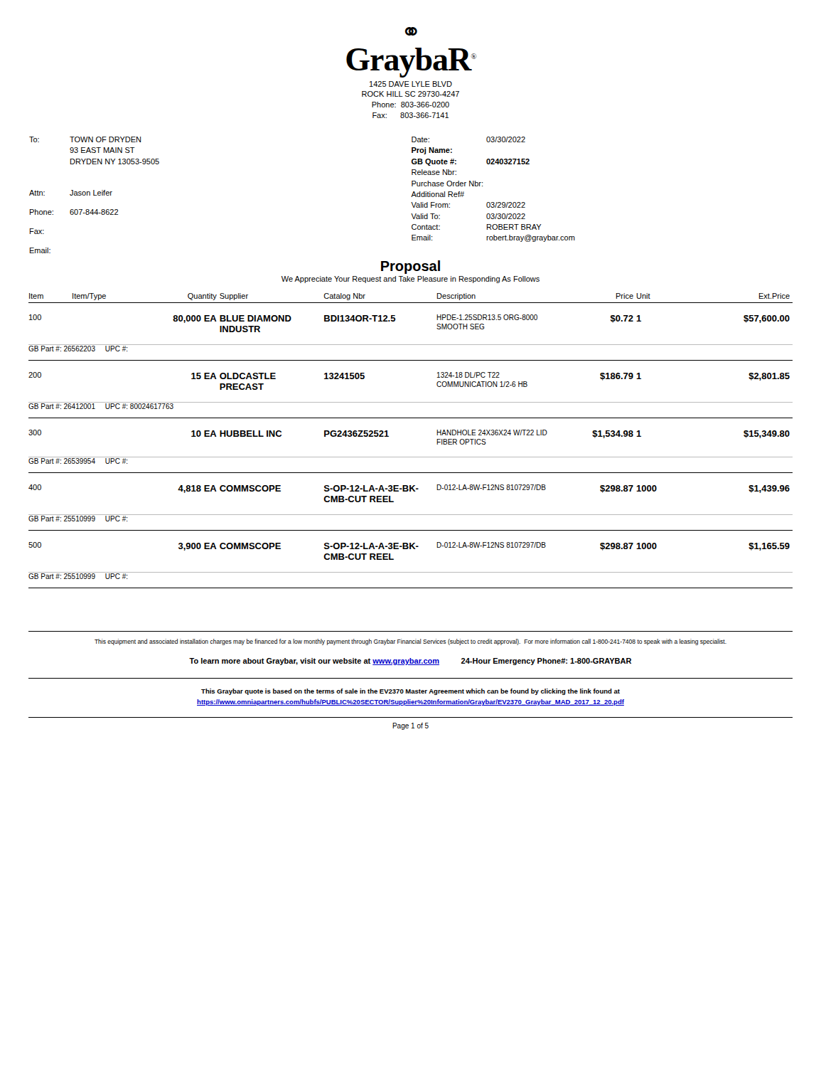⚭ GraybaR®
1425 DAVE LYLE BLVD
ROCK HILL SC 29730-4247
Phone: 803-366-0200
Fax: 803-366-7141
| To: | TOWN OF DRYDEN 93 EAST MAIN ST DRYDEN NY 13053-9505 | / Date: / 03/30/2022 / / Proj Name: / / / GB Quote #: / 0240327152 / / Release Nbr: / / / Purchase Order Nbr: / / / Additional Ref# / / / Valid From: / 03/29/2022 / / Valid To: / 03/30/2022 / / Contact: / ROBERT BRAY / / Email: / robert.bray@graybar.com / |
| Attn: | Jason Leifer |
| Phone: | 607-844-8622 |
| Fax: | |
| Email: | | |
Proposal
We Appreciate Your Request and Take Pleasure in Responding As Follows
| Item | Item/Type | Quantity | Supplier | Catalog Nbr | Description | Price | Unit | Ext.Price |
| --- | --- | --- | --- | --- | --- | --- | --- | --- |
| 100 | | 80,000 EA | BLUE DIAMOND INDUSTR | BDI134OR-T12.5 | HPDE-1.25SDR13.5 ORG-8000 SMOOTH SEG | $0.72 | 1 | $57,600.00 |
| GB Part #: 26562203 UPC #: | |
| 200 | | 15 EA | OLDCASTLE PRECAST | 13241505 | 1324-18 DL/PC T22 COMMUNICATION 1/2-6 HB | $186.79 | 1 | $2,801.85 |
| GB Part #: 26412001 UPC #: 80024617763 | |
| 300 | | 10 EA | HUBBELL INC | PG2436Z52521 | HANDHOLE 24X36X24 W/T22 LID FIBER OPTICS | $1,534.98 | 1 | $15,349.80 |
| GB Part #: 26539954 UPC #: | |
| 400 | | 4,818 EA | COMMSCOPE | S-OP-12-LA-A-3E-BK-CMB-CUT REEL | D-012-LA-8W-F12NS 8107297/DB | $298.87 | 1000 | $1,439.96 |
| GB Part #: 25510999 UPC #: | |
| 500 | | 3,900 EA | COMMSCOPE | S-OP-12-LA-A-3E-BK-CMB-CUT REEL | D-012-LA-8W-F12NS 8107297/DB | $298.87 | 1000 | $1,165.59 |
| GB Part #: 25510999 UPC #: | |
This equipment and associated installation charges may be financed for a low monthly payment through Graybar Financial Services (subject to credit approval). For more information call 1-800-241-7408 to speak with a leasing specialist.
To learn more about Graybar, visit our website at www.graybar.com 24-Hour Emergency Phone#: 1-800-GRAYBAR
This Graybar quote is based on the terms of sale in the EV2370 Master Agreement which can be found by clicking the link found at
https://www.omniapartners.com/hubfs/PUBLIC%20SECTOR/Supplier%20Information/Graybar/EV2370_Graybar_MAD_2017_12_20.pdf
Page 1 of 5